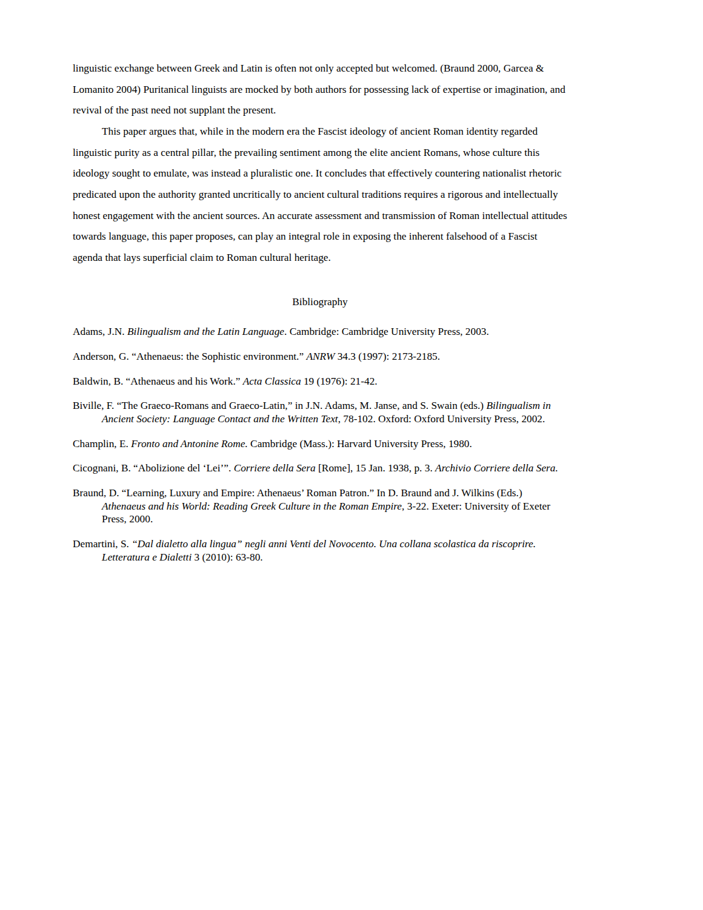linguistic exchange between Greek and Latin is often not only accepted but welcomed. (Braund 2000, Garcea & Lomanito 2004) Puritanical linguists are mocked by both authors for possessing lack of expertise or imagination, and revival of the past need not supplant the present.
This paper argues that, while in the modern era the Fascist ideology of ancient Roman identity regarded linguistic purity as a central pillar, the prevailing sentiment among the elite ancient Romans, whose culture this ideology sought to emulate, was instead a pluralistic one. It concludes that effectively countering nationalist rhetoric predicated upon the authority granted uncritically to ancient cultural traditions requires a rigorous and intellectually honest engagement with the ancient sources. An accurate assessment and transmission of Roman intellectual attitudes towards language, this paper proposes, can play an integral role in exposing the inherent falsehood of a Fascist agenda that lays superficial claim to Roman cultural heritage.
Bibliography
Adams, J.N. Bilingualism and the Latin Language. Cambridge: Cambridge University Press, 2003.
Anderson, G. “Athenaeus: the Sophistic environment.” ANRW 34.3 (1997): 2173-2185.
Baldwin, B. “Athenaeus and his Work.” Acta Classica 19 (1976): 21-42.
Biville, F. “The Graeco-Romans and Graeco-Latin,” in J.N. Adams, M. Janse, and S. Swain (eds.) Bilingualism in Ancient Society: Language Contact and the Written Text, 78-102. Oxford: Oxford University Press, 2002.
Champlin, E. Fronto and Antonine Rome. Cambridge (Mass.): Harvard University Press, 1980.
Cicognani, B. “Abolizione del ‘Lei’”. Corriere della Sera [Rome], 15 Jan. 1938, p. 3. Archivio Corriere della Sera.
Braund, D. “Learning, Luxury and Empire: Athenaeus’ Roman Patron.” In D. Braund and J. Wilkins (Eds.) Athenaeus and his World: Reading Greek Culture in the Roman Empire, 3-22. Exeter: University of Exeter Press, 2000.
Demartini, S. “Dal dialetto alla lingua” negli anni Venti del Novocento. Una collana scolastica da riscoprire. Letteratura e Dialetti 3 (2010): 63-80.